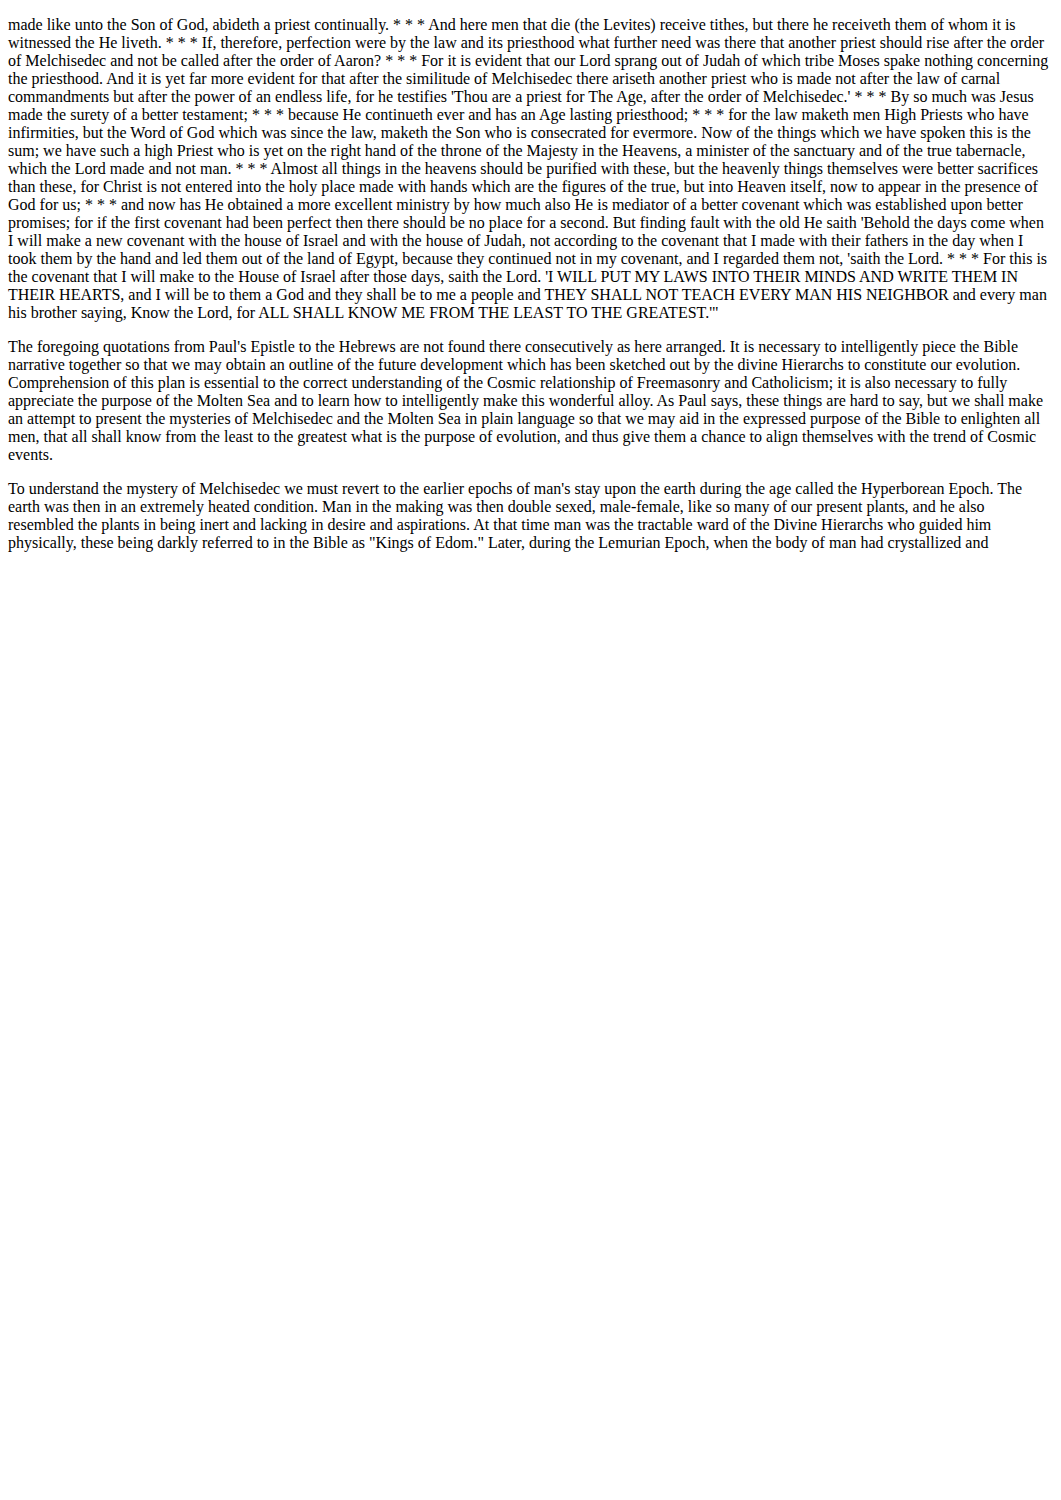made like unto the Son of God, abideth a priest continually. * * * And here men that die (the Levites) receive tithes, but there he receiveth them of whom it is witnessed the He liveth. * * * If, therefore, perfection were by the law and its priesthood what further need was there that another priest should rise after the order of Melchisedec and not be called after the order of Aaron? * * * For it is evident that our Lord sprang out of Judah of which tribe Moses spake nothing concerning the priesthood. And it is yet far more evident for that after the similitude of Melchisedec there ariseth another priest who is made not after the law of carnal commandments but after the power of an endless life, for he testifies 'Thou are a priest for The Age, after the order of Melchisedec.' * * * By so much was Jesus made the surety of a better testament; * * * because He continueth ever and has an Age lasting priesthood; * * * for the law maketh men High Priests who have infirmities, but the Word of God which was since the law, maketh the Son who is consecrated for evermore. Now of the things which we have spoken this is the sum; we have such a high Priest who is yet on the right hand of the throne of the Majesty in the Heavens, a minister of the sanctuary and of the true tabernacle, which the Lord made and not man. * * * Almost all things in the heavens should be purified with these, but the heavenly things themselves were better sacrifices than these, for Christ is not entered into the holy place made with hands which are the figures of the true, but into Heaven itself, now to appear in the presence of God for us; * * * and now has He obtained a more excellent ministry by how much also He is mediator of a better covenant which was established upon better promises; for if the first covenant had been perfect then there should be no place for a second. But finding fault with the old He saith 'Behold the days come when I will make a new covenant with the house of Israel and with the house of Judah, not according to the covenant that I made with their fathers in the day when I took them by the hand and led them out of the land of Egypt, because they continued not in my covenant, and I regarded them not, 'saith the Lord. * * * For this is the covenant that I will make to the House of Israel after those days, saith the Lord. 'I WILL PUT MY LAWS INTO THEIR MINDS AND WRITE THEM IN THEIR HEARTS, and I will be to them a God and they shall be to me a people and THEY SHALL NOT TEACH EVERY MAN HIS NEIGHBOR and every man his brother saying, Know the Lord, for ALL SHALL KNOW ME FROM THE LEAST TO THE GREATEST.'"
The foregoing quotations from Paul's Epistle to the Hebrews are not found there consecutively as here arranged. It is necessary to intelligently piece the Bible narrative together so that we may obtain an outline of the future development which has been sketched out by the divine Hierarchs to constitute our evolution. Comprehension of this plan is essential to the correct understanding of the Cosmic relationship of Freemasonry and Catholicism; it is also necessary to fully appreciate the purpose of the Molten Sea and to learn how to intelligently make this wonderful alloy. As Paul says, these things are hard to say, but we shall make an attempt to present the mysteries of Melchisedec and the Molten Sea in plain language so that we may aid in the expressed purpose of the Bible to enlighten all men, that all shall know from the least to the greatest what is the purpose of evolution, and thus give them a chance to align themselves with the trend of Cosmic events.
To understand the mystery of Melchisedec we must revert to the earlier epochs of man's stay upon the earth during the age called the Hyperborean Epoch. The earth was then in an extremely heated condition. Man in the making was then double sexed, male-female, like so many of our present plants, and he also resembled the plants in being inert and lacking in desire and aspirations. At that time man was the tractable ward of the Divine Hierarchs who guided him physically, these being darkly referred to in the Bible as "Kings of Edom." Later, during the Lemurian Epoch, when the body of man had crystallized and